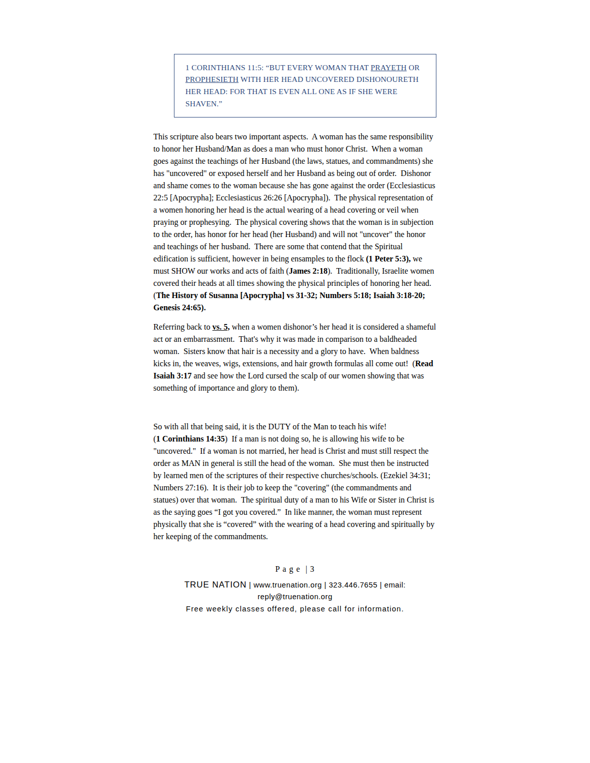1 CORINTHIANS 11:5: “BUT EVERY WOMAN THAT PRAYETH OR PROPHESIETH WITH HER HEAD UNCOVERED DISHONOURETH HER HEAD: FOR THAT IS EVEN ALL ONE AS IF SHE WERE SHAVEN.”
This scripture also bears two important aspects. A woman has the same responsibility to honor her Husband/Man as does a man who must honor Christ. When a woman goes against the teachings of her Husband (the laws, statues, and commandments) she has "uncovered" or exposed herself and her Husband as being out of order. Dishonor and shame comes to the woman because she has gone against the order (Ecclesiasticus 22:5 [Apocrypha]; Ecclesiasticus 26:26 [Apocrypha]). The physical representation of a women honoring her head is the actual wearing of a head covering or veil when praying or prophesying. The physical covering shows that the woman is in subjection to the order, has honor for her head (her Husband) and will not "uncover" the honor and teachings of her husband. There are some that contend that the Spiritual edification is sufficient, however in being ensamples to the flock (1 Peter 5:3), we must SHOW our works and acts of faith (James 2:18). Traditionally, Israelite women covered their heads at all times showing the physical principles of honoring her head. (The History of Susanna [Apocrypha] vs 31-32; Numbers 5:18; Isaiah 3:18-20; Genesis 24:65).
Referring back to vs. 5, when a women dishonor’s her head it is considered a shameful act or an embarrassment. That's why it was made in comparison to a baldheaded woman. Sisters know that hair is a necessity and a glory to have. When baldness kicks in, the weaves, wigs, extensions, and hair growth formulas all come out! (Read Isaiah 3:17 and see how the Lord cursed the scalp of our women showing that was something of importance and glory to them).
So with all that being said, it is the DUTY of the Man to teach his wife!
(1 Corinthians 14:35) If a man is not doing so, he is allowing his wife to be "uncovered." If a woman is not married, her head is Christ and must still respect the order as MAN in general is still the head of the woman. She must then be instructed by learned men of the scriptures of their respective churches/schools. (Ezekiel 34:31; Numbers 27:16). It is their job to keep the "covering" (the commandments and statues) over that woman. The spiritual duty of a man to his Wife or Sister in Christ is as the saying goes “I got you covered.” In like manner, the woman must represent physically that she is “covered” with the wearing of a head covering and spiritually by her keeping of the commandments.
P a g e | 3
TRUE NATION | www.truenation.org | 323.446.7655 | email: reply@truenation.org
Free weekly classes offered, please call for information.